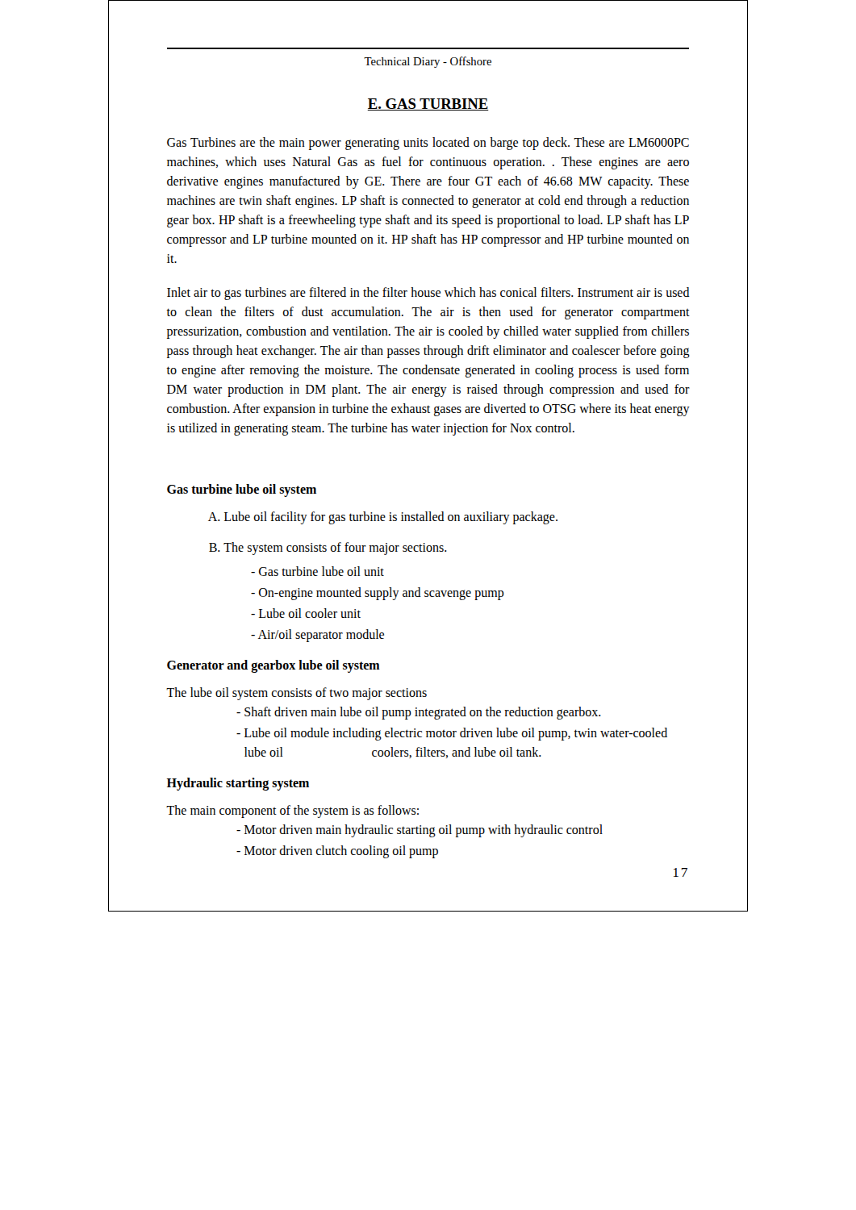Technical Diary - Offshore
E. GAS TURBINE
Gas Turbines are the main power generating units located on barge top deck. These are LM6000PC machines, which uses Natural Gas as fuel for continuous operation. . These engines are aero derivative engines manufactured by GE. There are four GT each of 46.68 MW capacity. These machines are twin shaft engines. LP shaft is connected to generator at cold end through a reduction gear box. HP shaft is a freewheeling type shaft and its speed is proportional to load. LP shaft has LP compressor and LP turbine mounted on it. HP shaft has HP compressor and HP turbine mounted on it.
Inlet air to gas turbines are filtered in the filter house which has conical filters. Instrument air is used to clean the filters of dust accumulation. The air is then used for generator compartment pressurization, combustion and ventilation. The air is cooled by chilled water supplied from chillers pass through heat exchanger. The air than passes through drift eliminator and coalescer before going to engine after removing the moisture. The condensate generated in cooling process is used form DM water production in DM plant. The air energy is raised through compression and used for combustion. After expansion in turbine the exhaust gases are diverted to OTSG where its heat energy is utilized in generating steam. The turbine has water injection for Nox control.
Gas turbine lube oil system
Lube oil facility for gas turbine is installed on auxiliary package.
The system consists of four major sections.
Gas turbine lube oil unit
On-engine mounted supply and scavenge pump
Lube oil cooler unit
Air/oil separator module
Generator and gearbox lube oil system
The lube oil system consists of two major sections
Shaft driven main lube oil pump integrated on the reduction gearbox.
Lube oil module including electric motor driven lube oil pump, twin water-cooled lube oil coolers, filters, and lube oil tank.
Hydraulic starting system
The main component of the system is as follows:
Motor driven main hydraulic starting oil pump with hydraulic control
Motor driven clutch cooling oil pump
17